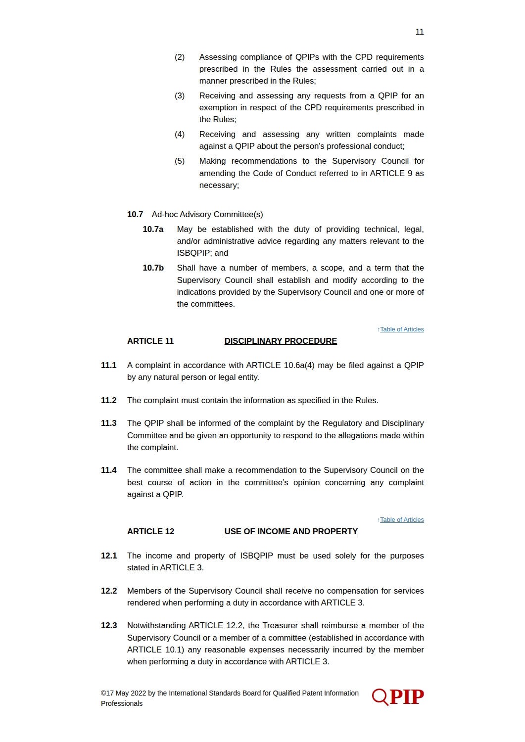11
(2)
Assessing compliance of QPIPs with the CPD requirements prescribed in the Rules the assessment carried out in a manner prescribed in the Rules;
(3)
Receiving and assessing any requests from a QPIP for an exemption in respect of the CPD requirements prescribed in the Rules;
(4)
Receiving and assessing any written complaints made against a QPIP about the person's professional conduct;
(5)
Making recommendations to the Supervisory Council for amending the Code of Conduct referred to in ARTICLE 9 as necessary;
10.7
Ad-hoc Advisory Committee(s)
10.7a
May be established with the duty of providing technical, legal, and/or administrative advice regarding any matters relevant to the ISBQPIP; and
10.7b
Shall have a number of members, a scope, and a term that the Supervisory Council shall establish and modify according to the indications provided by the Supervisory Council and one or more of the committees.
↑Table of Articles
ARTICLE 11
DISCIPLINARY PROCEDURE
11.1
A complaint in accordance with ARTICLE 10.6a(4) may be filed against a QPIP by any natural person or legal entity.
11.2
The complaint must contain the information as specified in the Rules.
11.3
The QPIP shall be informed of the complaint by the Regulatory and Disciplinary Committee and be given an opportunity to respond to the allegations made within the complaint.
11.4
The committee shall make a recommendation to the Supervisory Council on the best course of action in the committee’s opinion concerning any complaint against a QPIP.
↑Table of Articles
ARTICLE 12
USE OF INCOME AND PROPERTY
12.1
The income and property of ISBQPIP must be used solely for the purposes stated in ARTICLE 3.
12.2
Members of the Supervisory Council shall receive no compensation for services rendered when performing a duty in accordance with ARTICLE 3.
12.3
Notwithstanding ARTICLE 12.2, the Treasurer shall reimburse a member of the Supervisory Council or a member of a committee (established in accordance with ARTICLE 10.1) any reasonable expenses necessarily incurred by the member when performing a duty in accordance with ARTICLE 3.
©17 May 2022 by the International Standards Board for Qualified Patent Information Professionals
PIP